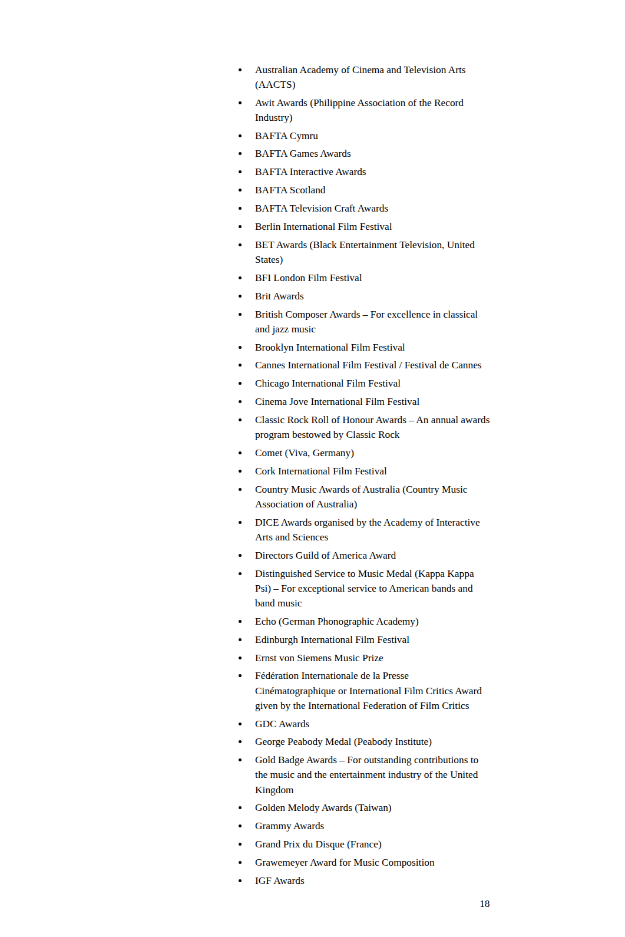Australian Academy of Cinema and Television Arts (AACTS)
Awit Awards (Philippine Association of the Record Industry)
BAFTA Cymru
BAFTA Games Awards
BAFTA Interactive Awards
BAFTA Scotland
BAFTA Television Craft Awards
Berlin International Film Festival
BET Awards (Black Entertainment Television, United States)
BFI London Film Festival
Brit Awards
British Composer Awards – For excellence in classical and jazz music
Brooklyn International Film Festival
Cannes International Film Festival / Festival de Cannes
Chicago International Film Festival
Cinema Jove International Film Festival
Classic Rock Roll of Honour Awards – An annual awards program bestowed by Classic Rock
Comet (Viva, Germany)
Cork International Film Festival
Country Music Awards of Australia (Country Music Association of Australia)
DICE Awards organised by the Academy of Interactive Arts and Sciences
Directors Guild of America Award
Distinguished Service to Music Medal (Kappa Kappa Psi) – For exceptional service to American bands and band music
Echo (German Phonographic Academy)
Edinburgh International Film Festival
Ernst von Siemens Music Prize
Fédération Internationale de la Presse Cinématographique or International Film Critics Award given by the International Federation of Film Critics
GDC Awards
George Peabody Medal (Peabody Institute)
Gold Badge Awards – For outstanding contributions to the music and the entertainment industry of the United Kingdom
Golden Melody Awards (Taiwan)
Grammy Awards
Grand Prix du Disque (France)
Grawemeyer Award for Music Composition
IGF Awards
18